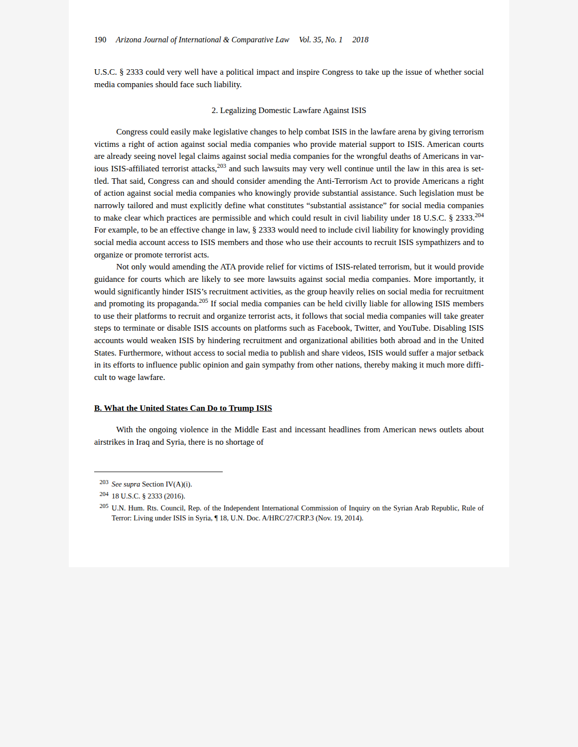190 Arizona Journal of International & Comparative Law Vol. 35, No. 1 2018
U.S.C. § 2333 could very well have a political impact and inspire Congress to take up the issue of whether social media companies should face such liability.
2. Legalizing Domestic Lawfare Against ISIS
Congress could easily make legislative changes to help combat ISIS in the lawfare arena by giving terrorism victims a right of action against social media companies who provide material support to ISIS. American courts are already seeing novel legal claims against social media companies for the wrongful deaths of Americans in various ISIS-affiliated terrorist attacks,203 and such lawsuits may very well continue until the law in this area is settled. That said, Congress can and should consider amending the Anti-Terrorism Act to provide Americans a right of action against social media companies who knowingly provide substantial assistance. Such legislation must be narrowly tailored and must explicitly define what constitutes “substantial assistance” for social media companies to make clear which practices are permissible and which could result in civil liability under 18 U.S.C. § 2333.204 For example, to be an effective change in law, § 2333 would need to include civil liability for knowingly providing social media account access to ISIS members and those who use their accounts to recruit ISIS sympathizers and to organize or promote terrorist acts.
Not only would amending the ATA provide relief for victims of ISIS-related terrorism, but it would provide guidance for courts which are likely to see more lawsuits against social media companies. More importantly, it would significantly hinder ISIS’s recruitment activities, as the group heavily relies on social media for recruitment and promoting its propaganda.205 If social media companies can be held civilly liable for allowing ISIS members to use their platforms to recruit and organize terrorist acts, it follows that social media companies will take greater steps to terminate or disable ISIS accounts on platforms such as Facebook, Twitter, and YouTube. Disabling ISIS accounts would weaken ISIS by hindering recruitment and organizational abilities both abroad and in the United States. Furthermore, without access to social media to publish and share videos, ISIS would suffer a major setback in its efforts to influence public opinion and gain sympathy from other nations, thereby making it much more difficult to wage lawfare.
B. What the United States Can Do to Trump ISIS
With the ongoing violence in the Middle East and incessant headlines from American news outlets about airstrikes in Iraq and Syria, there is no shortage of
203 See supra Section IV(A)(i).
20418 U.S.C. § 2333 (2016).
205 U.N. Hum. Rts. Council, Rep. of the Independent International Commission of Inquiry on the Syrian Arab Republic, Rule of Terror: Living under ISIS in Syria, ¶ 18, U.N. Doc. A/HRC/27/CRP.3 (Nov. 19, 2014).